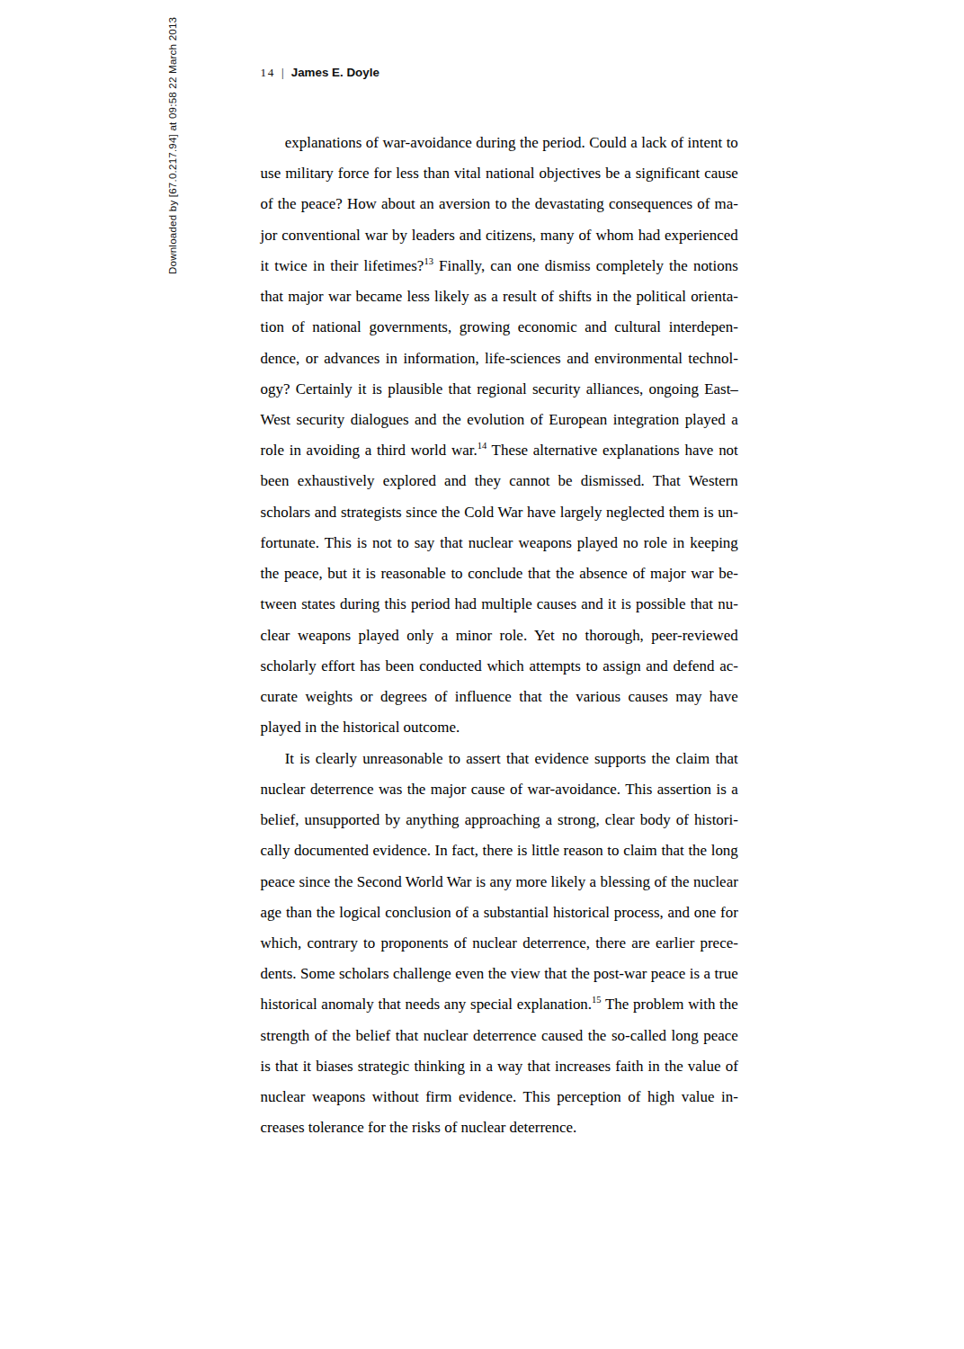Downloaded by [67.0.217.94] at 09:58 22 March 2013
14|James E. Doyle
explanations of war-avoidance during the period. Could a lack of intent to use military force for less than vital national objectives be a significant cause of the peace? How about an aversion to the devastating consequences of major conventional war by leaders and citizens, many of whom had experienced it twice in their lifetimes?13 Finally, can one dismiss completely the notions that major war became less likely as a result of shifts in the political orientation of national governments, growing economic and cultural interdependence, or advances in information, life-sciences and environmental technology? Certainly it is plausible that regional security alliances, ongoing East–West security dialogues and the evolution of European integration played a role in avoiding a third world war.14 These alternative explanations have not been exhaustively explored and they cannot be dismissed. That Western scholars and strategists since the Cold War have largely neglected them is unfortunate. This is not to say that nuclear weapons played no role in keeping the peace, but it is reasonable to conclude that the absence of major war between states during this period had multiple causes and it is possible that nuclear weapons played only a minor role. Yet no thorough, peer-reviewed scholarly effort has been conducted which attempts to assign and defend accurate weights or degrees of influence that the various causes may have played in the historical outcome.
It is clearly unreasonable to assert that evidence supports the claim that nuclear deterrence was the major cause of war-avoidance. This assertion is a belief, unsupported by anything approaching a strong, clear body of historically documented evidence. In fact, there is little reason to claim that the long peace since the Second World War is any more likely a blessing of the nuclear age than the logical conclusion of a substantial historical process, and one for which, contrary to proponents of nuclear deterrence, there are earlier precedents. Some scholars challenge even the view that the post-war peace is a true historical anomaly that needs any special explanation.15 The problem with the strength of the belief that nuclear deterrence caused the so-called long peace is that it biases strategic thinking in a way that increases faith in the value of nuclear weapons without firm evidence. This perception of high value increases tolerance for the risks of nuclear deterrence.